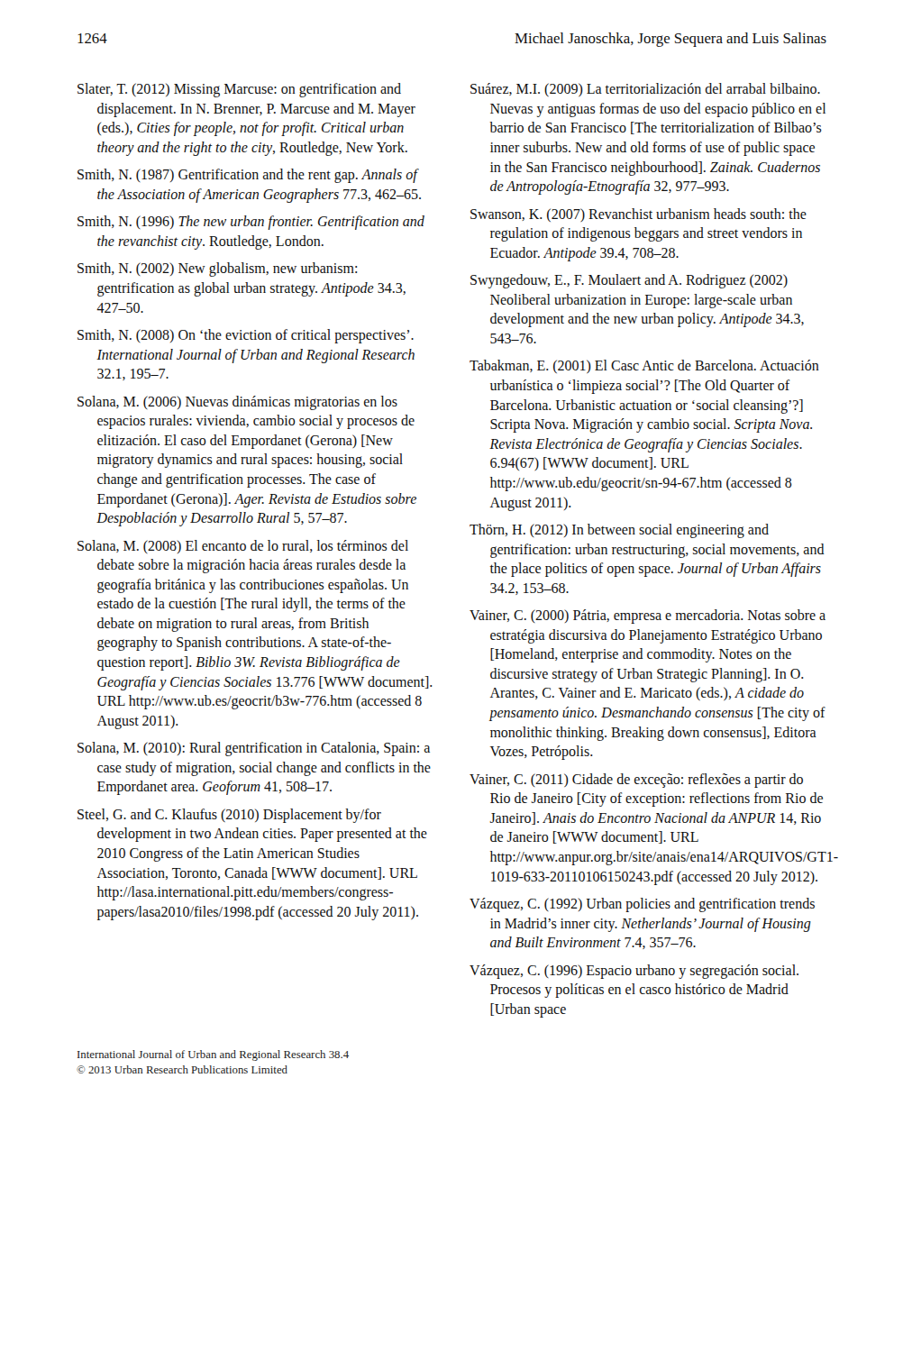1264 Michael Janoschka, Jorge Sequera and Luis Salinas
Slater, T. (2012) Missing Marcuse: on gentrification and displacement. In N. Brenner, P. Marcuse and M. Mayer (eds.), Cities for people, not for profit. Critical urban theory and the right to the city, Routledge, New York.
Smith, N. (1987) Gentrification and the rent gap. Annals of the Association of American Geographers 77.3, 462–65.
Smith, N. (1996) The new urban frontier. Gentrification and the revanchist city. Routledge, London.
Smith, N. (2002) New globalism, new urbanism: gentrification as global urban strategy. Antipode 34.3, 427–50.
Smith, N. (2008) On ‘the eviction of critical perspectives’. International Journal of Urban and Regional Research 32.1, 195–7.
Solana, M. (2006) Nuevas dinámicas migratorias en los espacios rurales: vivienda, cambio social y procesos de elitización. El caso del Empordanet (Gerona) [New migratory dynamics and rural spaces: housing, social change and gentrification processes. The case of Empordanet (Gerona)]. Ager. Revista de Estudios sobre Despoblación y Desarrollo Rural 5, 57–87.
Solana, M. (2008) El encanto de lo rural, los términos del debate sobre la migración hacia áreas rurales desde la geografía británica y las contribuciones españolas. Un estado de la cuestión [The rural idyll, the terms of the debate on migration to rural areas, from British geography to Spanish contributions. A state-of-the-question report]. Biblio 3W. Revista Bibliográfica de Geografía y Ciencias Sociales 13.776 [WWW document]. URL http://www.ub.es/geocrit/b3w-776.htm (accessed 8 August 2011).
Solana, M. (2010): Rural gentrification in Catalonia, Spain: a case study of migration, social change and conflicts in the Empordanet area. Geoforum 41, 508–17.
Steel, G. and C. Klaufus (2010) Displacement by/for development in two Andean cities. Paper presented at the 2010 Congress of the Latin American Studies Association, Toronto, Canada [WWW document]. URL http://lasa.international.pitt.edu/members/congress-papers/lasa2010/files/1998.pdf (accessed 20 July 2011).
Suárez, M.I. (2009) La territorialización del arrabal bilbaino. Nuevas y antiguas formas de uso del espacio público en el barrio de San Francisco [The territorialization of Bilbao’s inner suburbs. New and old forms of use of public space in the San Francisco neighbourhood]. Zainak. Cuadernos de Antropología-Etnografía 32, 977–993.
Swanson, K. (2007) Revanchist urbanism heads south: the regulation of indigenous beggars and street vendors in Ecuador. Antipode 39.4, 708–28.
Swyngedouw, E., F. Moulaert and A. Rodriguez (2002) Neoliberal urbanization in Europe: large-scale urban development and the new urban policy. Antipode 34.3, 543–76.
Tabakman, E. (2001) El Casc Antic de Barcelona. Actuación urbanística o ‘limpieza social’? [The Old Quarter of Barcelona. Urbanistic actuation or ‘social cleansing’?] Scripta Nova. Migración y cambio social. Scripta Nova. Revista Electrónica de Geografía y Ciencias Sociales. 6.94(67) [WWW document]. URL http://www.ub.edu/geocrit/sn-94-67.htm (accessed 8 August 2011).
Thörn, H. (2012) In between social engineering and gentrification: urban restructuring, social movements, and the place politics of open space. Journal of Urban Affairs 34.2, 153–68.
Vainer, C. (2000) Pátria, empresa e mercadoria. Notas sobre a estratégia discursiva do Planejamento Estratégico Urbano [Homeland, enterprise and commodity. Notes on the discursive strategy of Urban Strategic Planning]. In O. Arantes, C. Vainer and E. Maricato (eds.), A cidade do pensamento único. Desmanchando consensus [The city of monolithic thinking. Breaking down consensus], Editora Vozes, Petrópolis.
Vainer, C. (2011) Cidade de exceção: reflexões a partir do Rio de Janeiro [City of exception: reflections from Rio de Janeiro]. Anais do Encontro Nacional da ANPUR 14, Rio de Janeiro [WWW document]. URL http://www.anpur.org.br/site/anais/ena14/ARQUIVOS/GT1-1019-633-20110106150243.pdf (accessed 20 July 2012).
Vázquez, C. (1992) Urban policies and gentrification trends in Madrid’s inner city. Netherlands’ Journal of Housing and Built Environment 7.4, 357–76.
Vázquez, C. (1996) Espacio urbano y segregación social. Procesos y políticas en el casco histórico de Madrid [Urban space
International Journal of Urban and Regional Research 38.4
© 2013 Urban Research Publications Limited